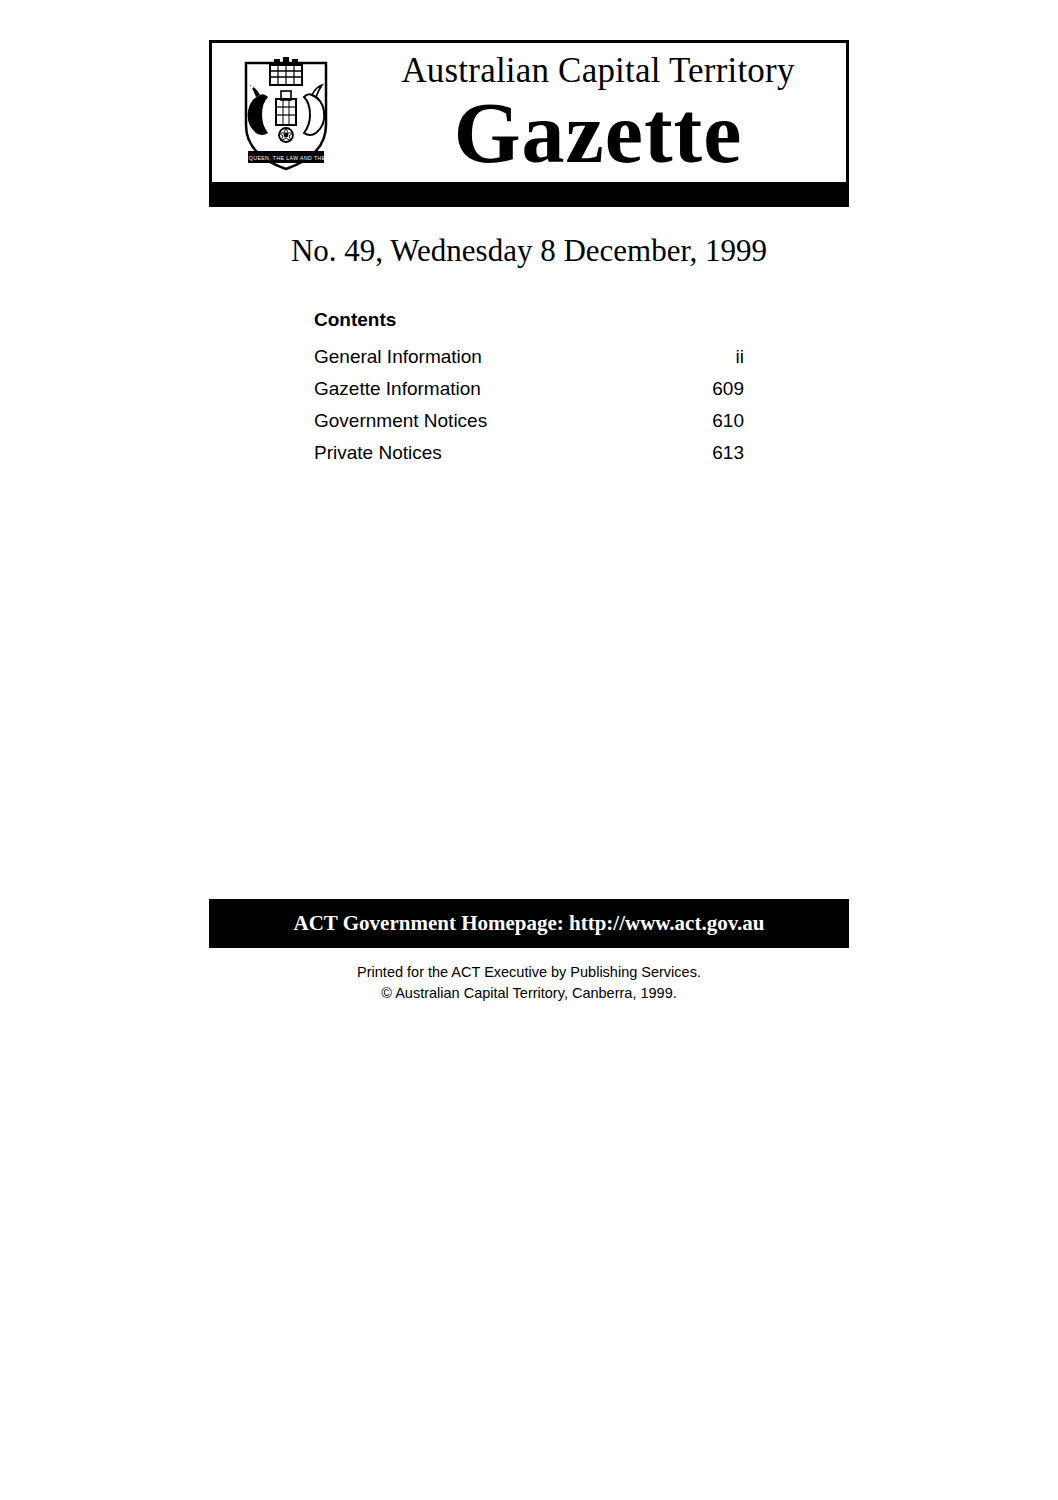FOR THE QUEEN, THE LAW AND THE PEOPLE
Australian Capital Territory
Gazette
No. 49, Wednesday 8 December, 1999
Contents
| General Information | ii |
| Gazette Information | 609 |
| Government Notices | 610 |
| Private Notices | 613 |
ACT Government Homepage: http://www.act.gov.au
Printed for the ACT Executive by Publishing Services.
© Australian Capital Territory, Canberra, 1999.